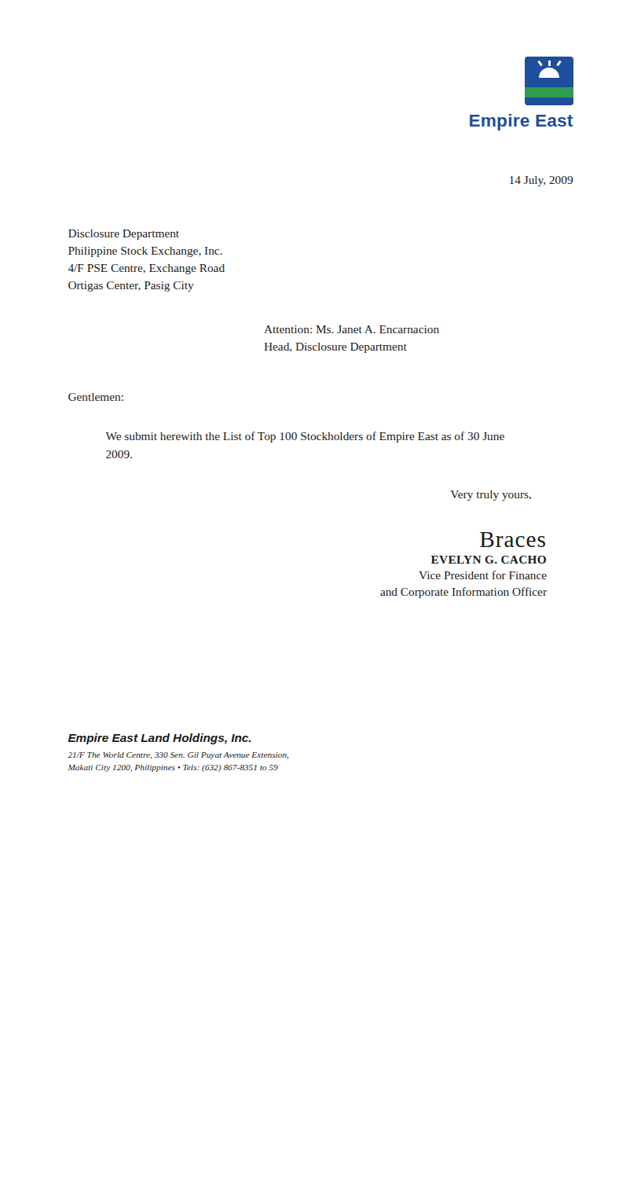Empire East
14 July, 2009
Disclosure Department
Philippine Stock Exchange, Inc.
4/F PSE Centre, Exchange Road
Ortigas Center, Pasig City
Attention: Ms. Janet A. Encarnacion
Head, Disclosure Department
Gentlemen:
We submit herewith the List of Top 100 Stockholders of Empire East as of 30 June 2009.
Very truly yours,
Braces
EVELYN G. CACHO
Vice President for Finance
and Corporate Information Officer
Empire East Land Holdings, Inc.
21/F The World Centre, 330 Sen. Gil Puyat Avenue Extension,
Makati City 1200, Philippines • Tels: (632) 867-8351 to 59